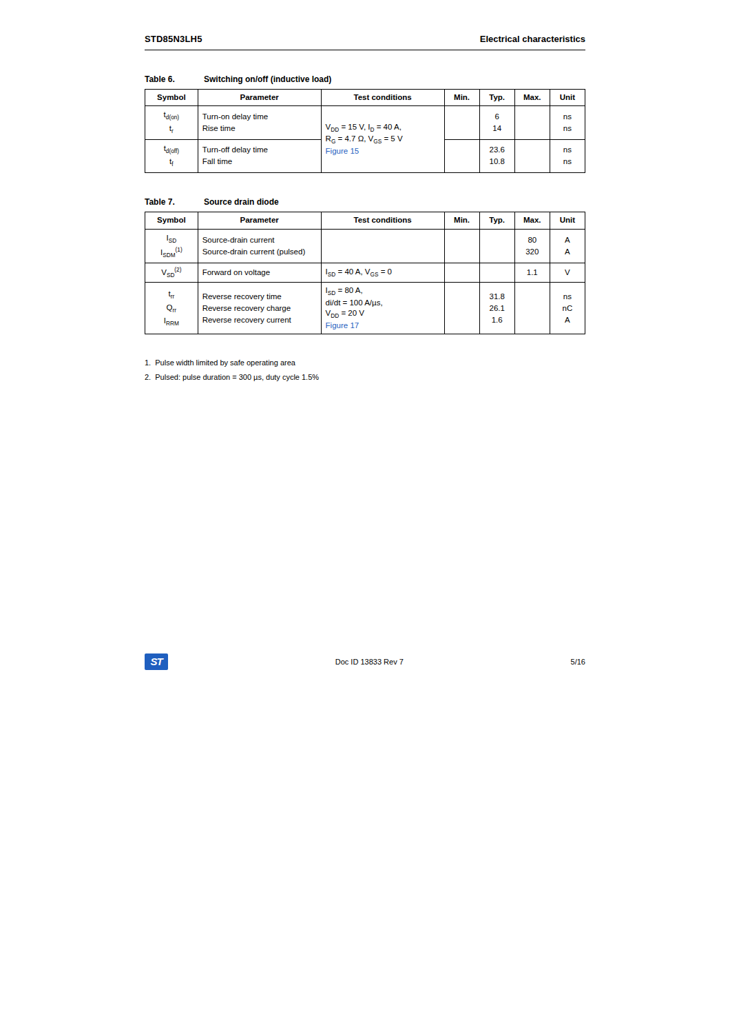STD85N3LH5
Electrical characteristics
Table 6. Switching on/off (inductive load)
| Symbol | Parameter | Test conditions | Min. | Typ. | Max. | Unit |
| --- | --- | --- | --- | --- | --- | --- |
| t d(on) t r | Turn-on delay time Rise time | V DD = 15 V, I D = 40 A, R G = 4.7 Ω, V GS = 5 V Figure 15 | | 6 14 | | ns ns |
| t d(off) t f | Turn-off delay time Fall time | | 23.6 10.8 | | ns ns |
Table 7. Source drain diode
| Symbol | Parameter | Test conditions | Min. | Typ. | Max. | Unit |
| --- | --- | --- | --- | --- | --- | --- |
| I SD I SDM (1) | Source-drain current Source-drain current (pulsed) | | | | 80 320 | A A |
| V SD (2) | Forward on voltage | I SD = 40 A, V GS = 0 | | | 1.1 | V |
| t rr Q rr I RRM | Reverse recovery time Reverse recovery charge Reverse recovery current | I SD = 80 A, di/dt = 100 A/µs, V DD = 20 V Figure 17 | | 31.8 26.1 1.6 | | ns nC A |
1. Pulse width limited by safe operating area
2. Pulsed: pulse duration = 300 µs, duty cycle 1.5%
ST
Doc ID 13833 Rev 7
5/16